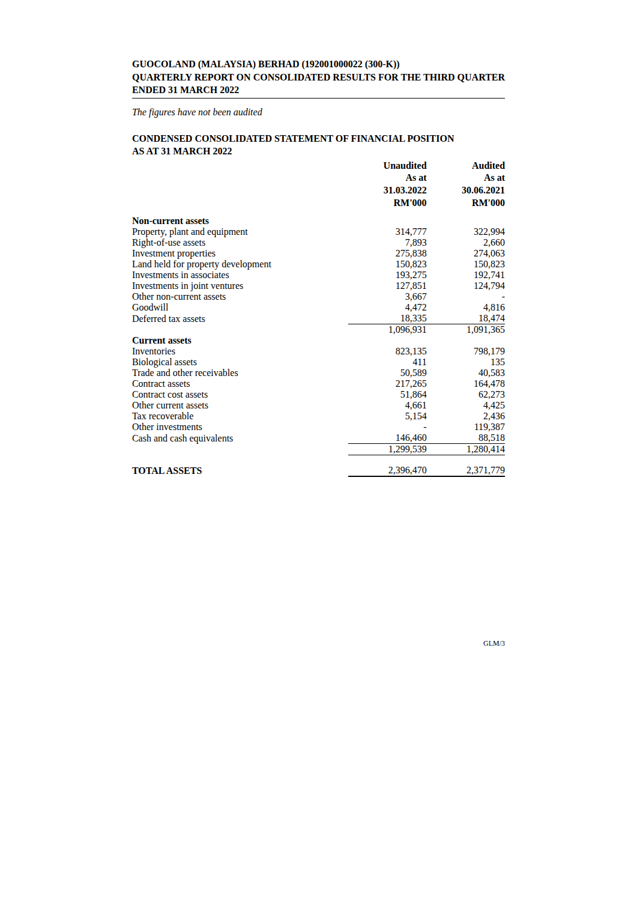GUOCOLAND (MALAYSIA) BERHAD (192001000022 (300-K))
QUARTERLY REPORT ON CONSOLIDATED RESULTS FOR THE THIRD QUARTER ENDED 31 MARCH 2022
The figures have not been audited
CONDENSED CONSOLIDATED STATEMENT OF FINANCIAL POSITION
AS AT 31 MARCH 2022
| | Unaudited | Audited |
| --- | --- | --- |
| | As at | As at |
| | 31.03.2022 | 30.06.2021 |
| | RM'000 | RM'000 |
| Non-current assets | | |
| Property, plant and equipment | 314,777 | 322,994 |
| Right-of-use assets | 7,893 | 2,660 |
| Investment properties | 275,838 | 274,063 |
| Land held for property development | 150,823 | 150,823 |
| Investments in associates | 193,275 | 192,741 |
| Investments in joint ventures | 127,851 | 124,794 |
| Other non-current assets | 3,667 | - |
| Goodwill | 4,472 | 4,816 |
| Deferred tax assets | 18,335 | 18,474 |
| | 1,096,931 | 1,091,365 |
| Current assets | | |
| Inventories | 823,135 | 798,179 |
| Biological assets | 411 | 135 |
| Trade and other receivables | 50,589 | 40,583 |
| Contract assets | 217,265 | 164,478 |
| Contract cost assets | 51,864 | 62,273 |
| Other current assets | 4,661 | 4,425 |
| Tax recoverable | 5,154 | 2,436 |
| Other investments | - | 119,387 |
| Cash and cash equivalents | 146,460 | 88,518 |
| | 1,299,539 | 1,280,414 |
| TOTAL ASSETS | 2,396,470 | 2,371,779 |
GLM/3